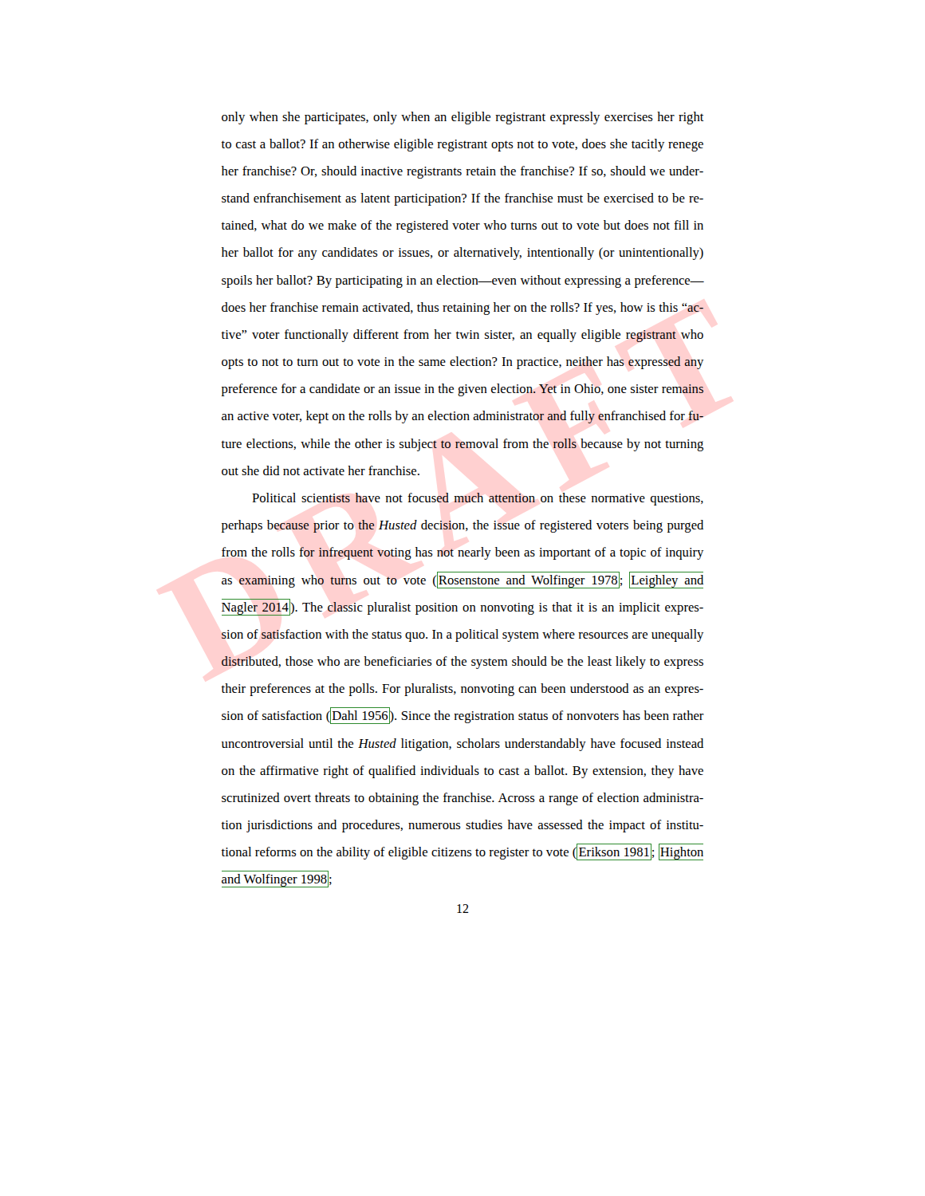DRAFT
only when she participates, only when an eligible registrant expressly exercises her right to cast a ballot? If an otherwise eligible registrant opts not to vote, does she tacitly renege her franchise? Or, should inactive registrants retain the franchise? If so, should we understand enfranchisement as latent participation? If the franchise must be exercised to be retained, what do we make of the registered voter who turns out to vote but does not fill in her ballot for any candidates or issues, or alternatively, intentionally (or unintentionally) spoils her ballot? By participating in an election—even without expressing a preference—does her franchise remain activated, thus retaining her on the rolls? If yes, how is this “active” voter functionally different from her twin sister, an equally eligible registrant who opts to not to turn out to vote in the same election? In practice, neither has expressed any preference for a candidate or an issue in the given election. Yet in Ohio, one sister remains an active voter, kept on the rolls by an election administrator and fully enfranchised for future elections, while the other is subject to removal from the rolls because by not turning out she did not activate her franchise.
Political scientists have not focused much attention on these normative questions, perhaps because prior to the Husted decision, the issue of registered voters being purged from the rolls for infrequent voting has not nearly been as important of a topic of inquiry as examining who turns out to vote (Rosenstone and Wolfinger 1978; Leighley and Nagler 2014). The classic pluralist position on nonvoting is that it is an implicit expression of satisfaction with the status quo. In a political system where resources are unequally distributed, those who are beneficiaries of the system should be the least likely to express their preferences at the polls. For pluralists, nonvoting can been understood as an expression of satisfaction (Dahl 1956). Since the registration status of nonvoters has been rather uncontroversial until the Husted litigation, scholars understandably have focused instead on the affirmative right of qualified individuals to cast a ballot. By extension, they have scrutinized overt threats to obtaining the franchise. Across a range of election administration jurisdictions and procedures, numerous studies have assessed the impact of institutional reforms on the ability of eligible citizens to register to vote (Erikson 1981; Highton and Wolfinger 1998;
12